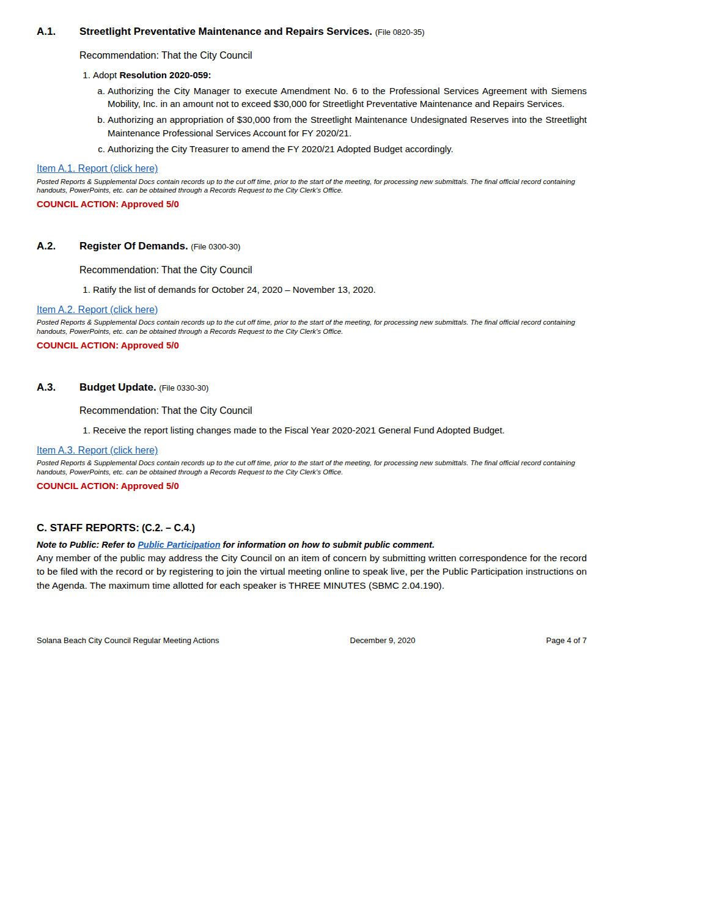A.1. Streetlight Preventative Maintenance and Repairs Services. (File 0820-35)
Recommendation: That the City Council
Adopt Resolution 2020-059:
Authorizing the City Manager to execute Amendment No. 6 to the Professional Services Agreement with Siemens Mobility, Inc. in an amount not to exceed $30,000 for Streetlight Preventative Maintenance and Repairs Services.
Authorizing an appropriation of $30,000 from the Streetlight Maintenance Undesignated Reserves into the Streetlight Maintenance Professional Services Account for FY 2020/21.
Authorizing the City Treasurer to amend the FY 2020/21 Adopted Budget accordingly.
Item A.1. Report (click here)
Posted Reports & Supplemental Docs contain records up to the cut off time, prior to the start of the meeting, for processing new submittals. The final official record containing handouts, PowerPoints, etc. can be obtained through a Records Request to the City Clerk's Office.
COUNCIL ACTION: Approved 5/0
A.2. Register Of Demands. (File 0300-30)
Recommendation: That the City Council
Ratify the list of demands for October 24, 2020 – November 13, 2020.
Item A.2. Report (click here)
Posted Reports & Supplemental Docs contain records up to the cut off time, prior to the start of the meeting, for processing new submittals. The final official record containing handouts, PowerPoints, etc. can be obtained through a Records Request to the City Clerk's Office.
COUNCIL ACTION: Approved 5/0
A.3. Budget Update. (File 0330-30)
Recommendation: That the City Council
Receive the report listing changes made to the Fiscal Year 2020-2021 General Fund Adopted Budget.
Item A.3. Report (click here)
Posted Reports & Supplemental Docs contain records up to the cut off time, prior to the start of the meeting, for processing new submittals. The final official record containing handouts, PowerPoints, etc. can be obtained through a Records Request to the City Clerk's Office.
COUNCIL ACTION: Approved 5/0
C. STAFF REPORTS:
(C.2. – C.4.)
Note to Public: Refer to Public Participation for information on how to submit public comment.
Any member of the public may address the City Council on an item of concern by submitting written correspondence for the record to be filed with the record or by registering to join the virtual meeting online to speak live, per the Public Participation instructions on the Agenda. The maximum time allotted for each speaker is THREE MINUTES (SBMC 2.04.190).
Solana Beach City Council Regular Meeting Actions December 9, 2020 Page 4 of 7